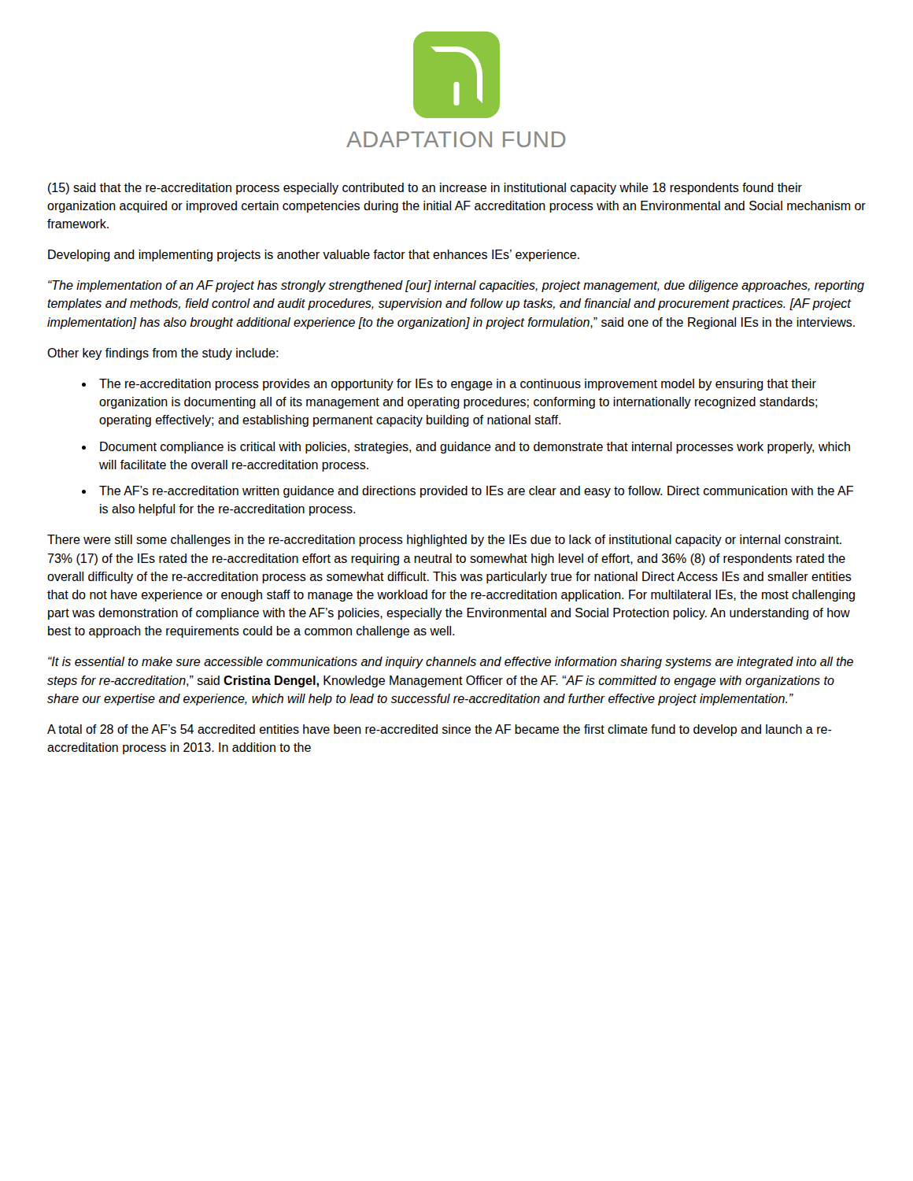ADAPTATION FUND
(15) said that the re-accreditation process especially contributed to an increase in institutional capacity while 18 respondents found their organization acquired or improved certain competencies during the initial AF accreditation process with an Environmental and Social mechanism or framework.
Developing and implementing projects is another valuable factor that enhances IEs’ experience.
“The implementation of an AF project has strongly strengthened [our] internal capacities, project management, due diligence approaches, reporting templates and methods, field control and audit procedures, supervision and follow up tasks, and financial and procurement practices. [AF project implementation] has also brought additional experience [to the organization] in project formulation,” said one of the Regional IEs in the interviews.
Other key findings from the study include:
The re-accreditation process provides an opportunity for IEs to engage in a continuous improvement model by ensuring that their organization is documenting all of its management and operating procedures; conforming to internationally recognized standards; operating effectively; and establishing permanent capacity building of national staff.
Document compliance is critical with policies, strategies, and guidance and to demonstrate that internal processes work properly, which will facilitate the overall re-accreditation process.
The AF’s re-accreditation written guidance and directions provided to IEs are clear and easy to follow. Direct communication with the AF is also helpful for the re-accreditation process.
There were still some challenges in the re-accreditation process highlighted by the IEs due to lack of institutional capacity or internal constraint. 73% (17) of the IEs rated the re-accreditation effort as requiring a neutral to somewhat high level of effort, and 36% (8) of respondents rated the overall difficulty of the re-accreditation process as somewhat difficult. This was particularly true for national Direct Access IEs and smaller entities that do not have experience or enough staff to manage the workload for the re-accreditation application. For multilateral IEs, the most challenging part was demonstration of compliance with the AF’s policies, especially the Environmental and Social Protection policy. An understanding of how best to approach the requirements could be a common challenge as well.
“It is essential to make sure accessible communications and inquiry channels and effective information sharing systems are integrated into all the steps for re-accreditation,” said Cristina Dengel, Knowledge Management Officer of the AF. “AF is committed to engage with organizations to share our expertise and experience, which will help to lead to successful re-accreditation and further effective project implementation.”
A total of 28 of the AF’s 54 accredited entities have been re-accredited since the AF became the first climate fund to develop and launch a re-accreditation process in 2013. In addition to the